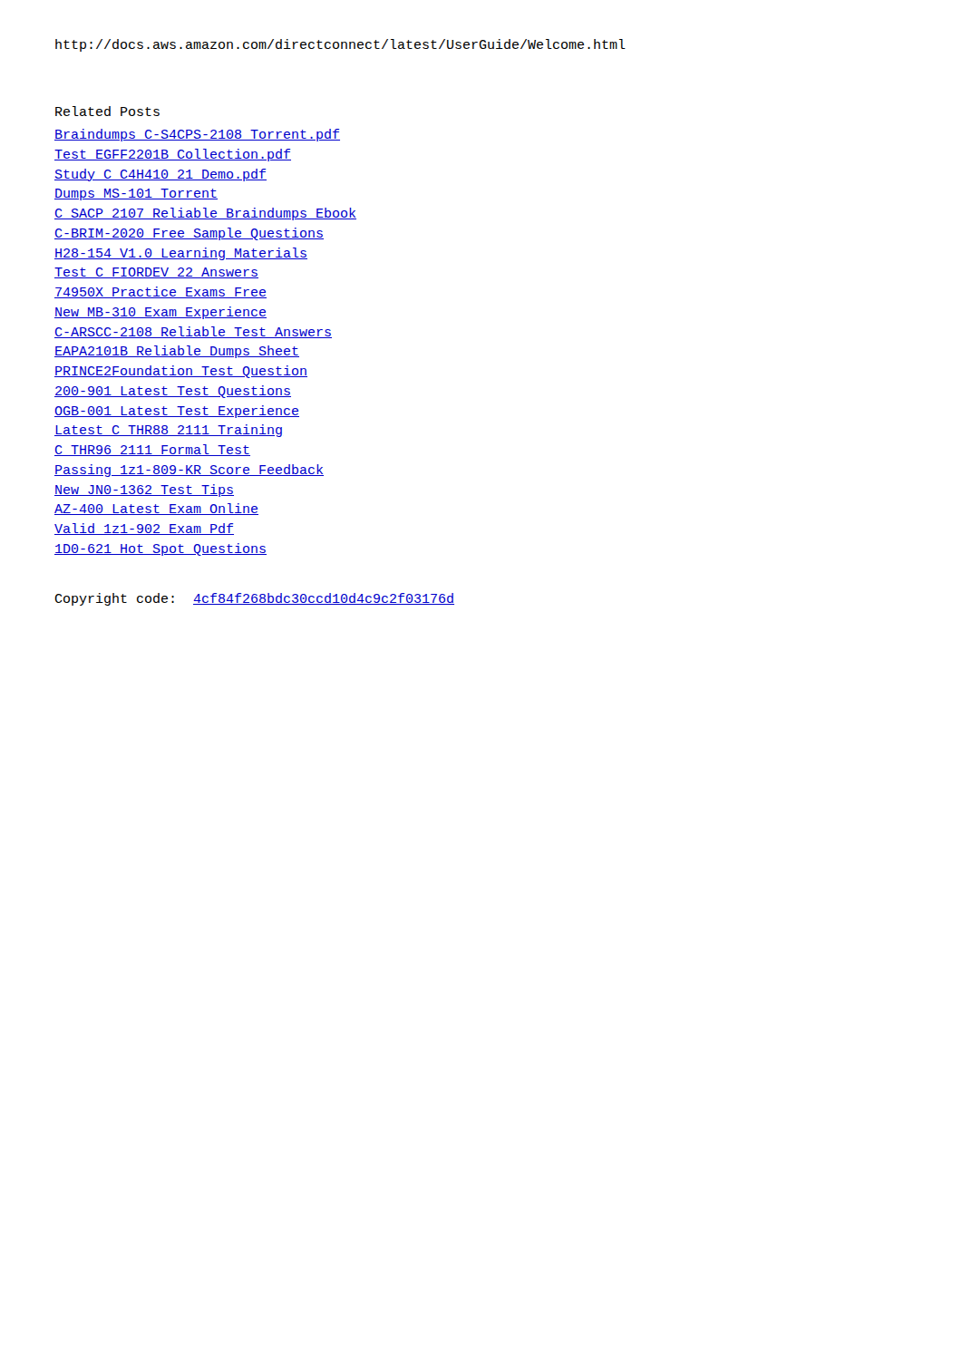http://docs.aws.amazon.com/directconnect/latest/UserGuide/Welcome.html
Related Posts
Braindumps C-S4CPS-2108 Torrent.pdf
Test EGFF2201B Collection.pdf
Study C_C4H410_21 Demo.pdf
Dumps MS-101 Torrent
C_SACP_2107 Reliable Braindumps Ebook
C-BRIM-2020 Free Sample Questions
H28-154_V1.0 Learning Materials
Test C_FIORDEV_22 Answers
74950X Practice Exams Free
New MB-310 Exam Experience
C-ARSCC-2108 Reliable Test Answers
EAPA2101B Reliable Dumps Sheet
PRINCE2Foundation Test Question
200-901 Latest Test Questions
OGB-001 Latest Test Experience
Latest C_THR88_2111 Training
C_THR96_2111 Formal Test
Passing 1z1-809-KR Score Feedback
New JN0-1362 Test Tips
AZ-400 Latest Exam Online
Valid 1z1-902 Exam Pdf
1D0-621 Hot Spot Questions
Copyright code: 4cf84f268bdc30ccd10d4c9c2f03176d